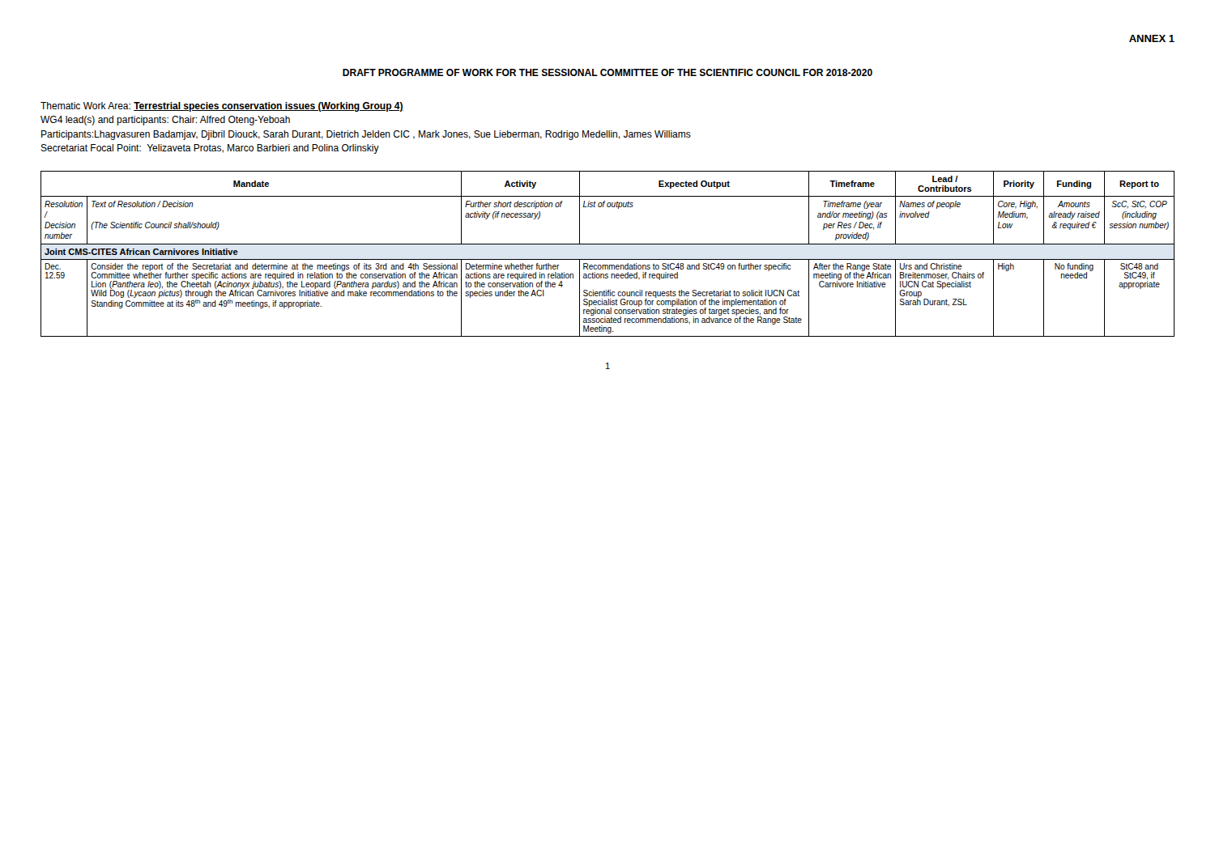ANNEX 1
Draft Programme of Work for the Sessional Committee of the Scientific Council for 2018-2020
Thematic Work Area: Terrestrial species conservation issues (Working Group 4)
WG4 lead(s) and participants: Chair: Alfred Oteng-Yeboah
Participants:Lhagvasuren Badamjav, Djibril Diouck, Sarah Durant, Dietrich Jelden CIC , Mark Jones, Sue Lieberman, Rodrigo Medellin, James Williams
Secretariat Focal Point: Yelizaveta Protas, Marco Barbieri and Polina Orlinskiy
| Mandate | Activity | Expected Output | Timeframe | Lead / Contributors | Priority | Funding | Report to |
| --- | --- | --- | --- | --- | --- | --- | --- |
| Resolution / Decision number | Text of Resolution / Decision (The Scientific Council shall/should) | Further short description of activity (if necessary) | List of outputs | Timeframe (year and/or meeting) (as per Res / Dec, if provided) | Names of people involved | Core, High, Medium, Low | Amounts already raised & required € | ScC, StC, COP (including session number) |
| Joint CMS-CITES African Carnivores Initiative |
| Dec. 12.59 | Consider the report of the Secretariat and determine at the meetings of its 3rd and 4th Sessional Committee whether further specific actions are required in relation to the conservation of the African Lion ( Panthera leo ), the Cheetah ( Acinonyx jubatus ), the Leopard ( Panthera pardus ) and the African Wild Dog ( Lycaon pictus ) through the African Carnivores Initiative and make recommendations to the Standing Committee at its 48 th and 49 th meetings, if appropriate. | Determine whether further actions are required in relation to the conservation of the 4 species under the ACI | Recommendations to StC48 and StC49 on further specific actions needed, if required Scientific council requests the Secretariat to solicit IUCN Cat Specialist Group for compilation of the implementation of regional conservation strategies of target species, and for associated recommendations, in advance of the Range State Meeting. | After the Range State meeting of the African Carnivore Initiative | Urs and Christine Breitenmoser, Chairs of IUCN Cat Specialist Group Sarah Durant, ZSL | High | No funding needed | StC48 and StC49, if appropriate |
1